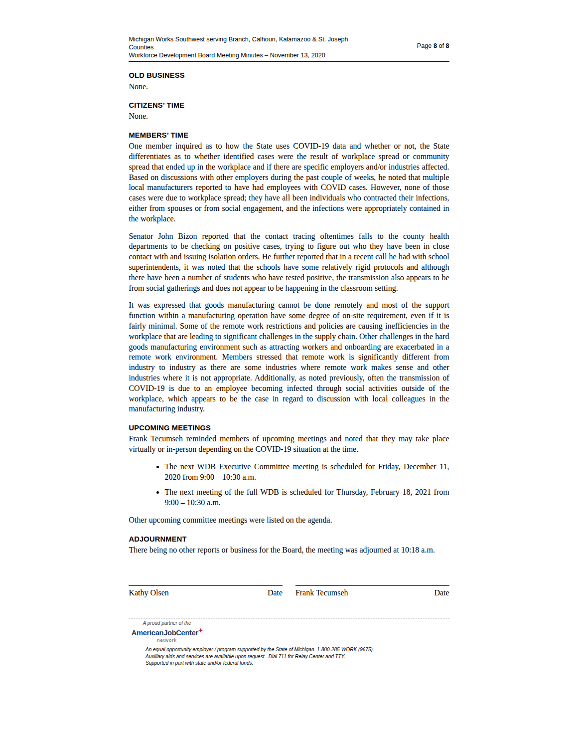Michigan Works Southwest serving Branch, Calhoun, Kalamazoo & St. Joseph Counties
Workforce Development Board Meeting Minutes – November 13, 2020
Page 8 of 8
OLD BUSINESS
None.
CITIZENS’ TIME
None.
MEMBERS’ TIME
One member inquired as to how the State uses COVID-19 data and whether or not, the State differentiates as to whether identified cases were the result of workplace spread or community spread that ended up in the workplace and if there are specific employers and/or industries affected. Based on discussions with other employers during the past couple of weeks, he noted that multiple local manufacturers reported to have had employees with COVID cases. However, none of those cases were due to workplace spread; they have all been individuals who contracted their infections, either from spouses or from social engagement, and the infections were appropriately contained in the workplace.
Senator John Bizon reported that the contact tracing oftentimes falls to the county health departments to be checking on positive cases, trying to figure out who they have been in close contact with and issuing isolation orders. He further reported that in a recent call he had with school superintendents, it was noted that the schools have some relatively rigid protocols and although there have been a number of students who have tested positive, the transmission also appears to be from social gatherings and does not appear to be happening in the classroom setting.
It was expressed that goods manufacturing cannot be done remotely and most of the support function within a manufacturing operation have some degree of on-site requirement, even if it is fairly minimal. Some of the remote work restrictions and policies are causing inefficiencies in the workplace that are leading to significant challenges in the supply chain. Other challenges in the hard goods manufacturing environment such as attracting workers and onboarding are exacerbated in a remote work environment. Members stressed that remote work is significantly different from industry to industry as there are some industries where remote work makes sense and other industries where it is not appropriate. Additionally, as noted previously, often the transmission of COVID-19 is due to an employee becoming infected through social activities outside of the workplace, which appears to be the case in regard to discussion with local colleagues in the manufacturing industry.
UPCOMING MEETINGS
Frank Tecumseh reminded members of upcoming meetings and noted that they may take place virtually or in-person depending on the COVID-19 situation at the time.
The next WDB Executive Committee meeting is scheduled for Friday, December 11, 2020 from 9:00 – 10:30 a.m.
The next meeting of the full WDB is scheduled for Thursday, February 18, 2021 from 9:00 – 10:30 a.m.
Other upcoming committee meetings were listed on the agenda.
ADJOURNMENT
There being no other reports or business for the Board, the meeting was adjourned at 10:18 a.m.
Kathy Olsen Date
Frank Tecumseh Date
A proud partner of the
AmericanJobCenter✦
network
An equal opportunity employer / program supported by the State of Michigan. 1-800-285-WORK (9675).
Auxiliary aids and services are available upon request. Dial 711 for Relay Center and TTY.
Supported in part with state and/or federal funds.